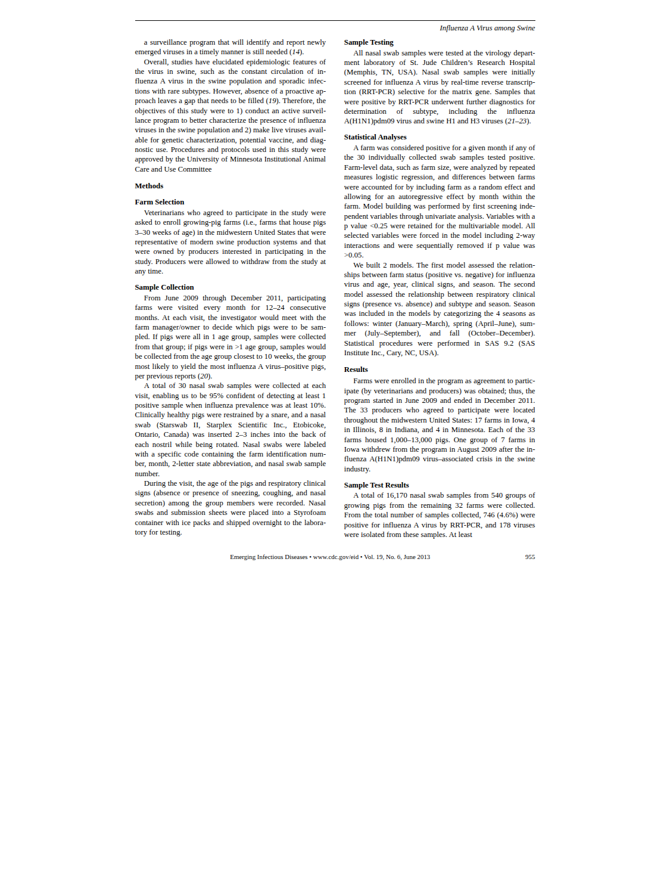Influenza A Virus among Swine
a surveillance program that will identify and report newly emerged viruses in a timely manner is still needed (14).
Overall, studies have elucidated epidemiologic features of the virus in swine, such as the constant circulation of influenza A virus in the swine population and sporadic infections with rare subtypes. However, absence of a proactive approach leaves a gap that needs to be filled (19). Therefore, the objectives of this study were to 1) conduct an active surveillance program to better characterize the presence of influenza viruses in the swine population and 2) make live viruses available for genetic characterization, potential vaccine, and diagnostic use. Procedures and protocols used in this study were approved by the University of Minnesota Institutional Animal Care and Use Committee
Methods
Farm Selection
Veterinarians who agreed to participate in the study were asked to enroll growing-pig farms (i.e., farms that house pigs 3–30 weeks of age) in the midwestern United States that were representative of modern swine production systems and that were owned by producers interested in participating in the study. Producers were allowed to withdraw from the study at any time.
Sample Collection
From June 2009 through December 2011, participating farms were visited every month for 12–24 consecutive months. At each visit, the investigator would meet with the farm manager/owner to decide which pigs were to be sampled. If pigs were all in 1 age group, samples were collected from that group; if pigs were in >1 age group, samples would be collected from the age group closest to 10 weeks, the group most likely to yield the most influenza A virus–positive pigs, per previous reports (20).
A total of 30 nasal swab samples were collected at each visit, enabling us to be 95% confident of detecting at least 1 positive sample when influenza prevalence was at least 10%. Clinically healthy pigs were restrained by a snare, and a nasal swab (Starswab II, Starplex Scientific Inc., Etobicoke, Ontario, Canada) was inserted 2–3 inches into the back of each nostril while being rotated. Nasal swabs were labeled with a specific code containing the farm identification number, month, 2-letter state abbreviation, and nasal swab sample number.
During the visit, the age of the pigs and respiratory clinical signs (absence or presence of sneezing, coughing, and nasal secretion) among the group members were recorded. Nasal swabs and submission sheets were placed into a Styrofoam container with ice packs and shipped overnight to the laboratory for testing.
Sample Testing
All nasal swab samples were tested at the virology department laboratory of St. Jude Children’s Research Hospital (Memphis, TN, USA). Nasal swab samples were initially screened for influenza A virus by real-time reverse transcription (RRT-PCR) selective for the matrix gene. Samples that were positive by RRT-PCR underwent further diagnostics for determination of subtype, including the influenza A(H1N1)pdm09 virus and swine H1 and H3 viruses (21–23).
Statistical Analyses
A farm was considered positive for a given month if any of the 30 individually collected swab samples tested positive. Farm-level data, such as farm size, were analyzed by repeated measures logistic regression, and differences between farms were accounted for by including farm as a random effect and allowing for an autoregressive effect by month within the farm. Model building was performed by first screening independent variables through univariate analysis. Variables with a p value <0.25 were retained for the multivariable model. All selected variables were forced in the model including 2-way interactions and were sequentially removed if p value was >0.05.
We built 2 models. The first model assessed the relationships between farm status (positive vs. negative) for influenza virus and age, year, clinical signs, and season. The second model assessed the relationship between respiratory clinical signs (presence vs. absence) and subtype and season. Season was included in the models by categorizing the 4 seasons as follows: winter (January–March), spring (April–June), summer (July–September), and fall (October–December). Statistical procedures were performed in SAS 9.2 (SAS Institute Inc., Cary, NC, USA).
Results
Farms were enrolled in the program as agreement to participate (by veterinarians and producers) was obtained; thus, the program started in June 2009 and ended in December 2011. The 33 producers who agreed to participate were located throughout the midwestern United States: 17 farms in Iowa, 4 in Illinois, 8 in Indiana, and 4 in Minnesota. Each of the 33 farms housed 1,000–13,000 pigs. One group of 7 farms in Iowa withdrew from the program in August 2009 after the influenza A(H1N1)pdm09 virus–associated crisis in the swine industry.
Sample Test Results
A total of 16,170 nasal swab samples from 540 groups of growing pigs from the remaining 32 farms were collected. From the total number of samples collected, 746 (4.6%) were positive for influenza A virus by RRT-PCR, and 178 viruses were isolated from these samples. At least
Emerging Infectious Diseases • www.cdc.gov/eid • Vol. 19, No. 6, June 2013
955